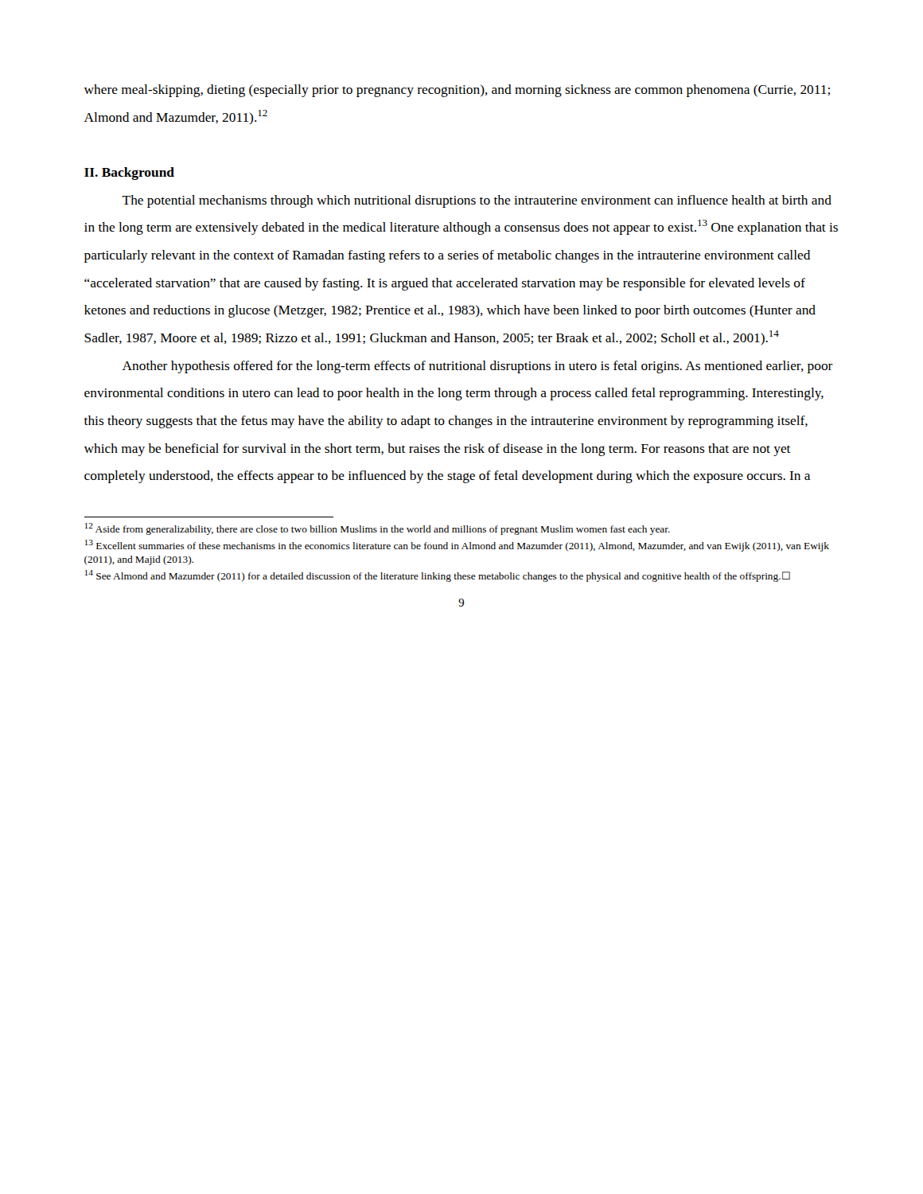where meal-skipping, dieting (especially prior to pregnancy recognition), and morning sickness are common phenomena (Currie, 2011; Almond and Mazumder, 2011).12
II. Background
The potential mechanisms through which nutritional disruptions to the intrauterine environment can influence health at birth and in the long term are extensively debated in the medical literature although a consensus does not appear to exist.13 One explanation that is particularly relevant in the context of Ramadan fasting refers to a series of metabolic changes in the intrauterine environment called “accelerated starvation” that are caused by fasting. It is argued that accelerated starvation may be responsible for elevated levels of ketones and reductions in glucose (Metzger, 1982; Prentice et al., 1983), which have been linked to poor birth outcomes (Hunter and Sadler, 1987, Moore et al, 1989; Rizzo et al., 1991; Gluckman and Hanson, 2005; ter Braak et al., 2002; Scholl et al., 2001).14
Another hypothesis offered for the long-term effects of nutritional disruptions in utero is fetal origins. As mentioned earlier, poor environmental conditions in utero can lead to poor health in the long term through a process called fetal reprogramming. Interestingly, this theory suggests that the fetus may have the ability to adapt to changes in the intrauterine environment by reprogramming itself, which may be beneficial for survival in the short term, but raises the risk of disease in the long term. For reasons that are not yet completely understood, the effects appear to be influenced by the stage of fetal development during which the exposure occurs. In a
12 Aside from generalizability, there are close to two billion Muslims in the world and millions of pregnant Muslim women fast each year.
13 Excellent summaries of these mechanisms in the economics literature can be found in Almond and Mazumder (2011), Almond, Mazumder, and van Ewijk (2011), van Ewijk (2011), and Majid (2013).
14 See Almond and Mazumder (2011) for a detailed discussion of the literature linking these metabolic changes to the physical and cognitive health of the offspring.☐
9